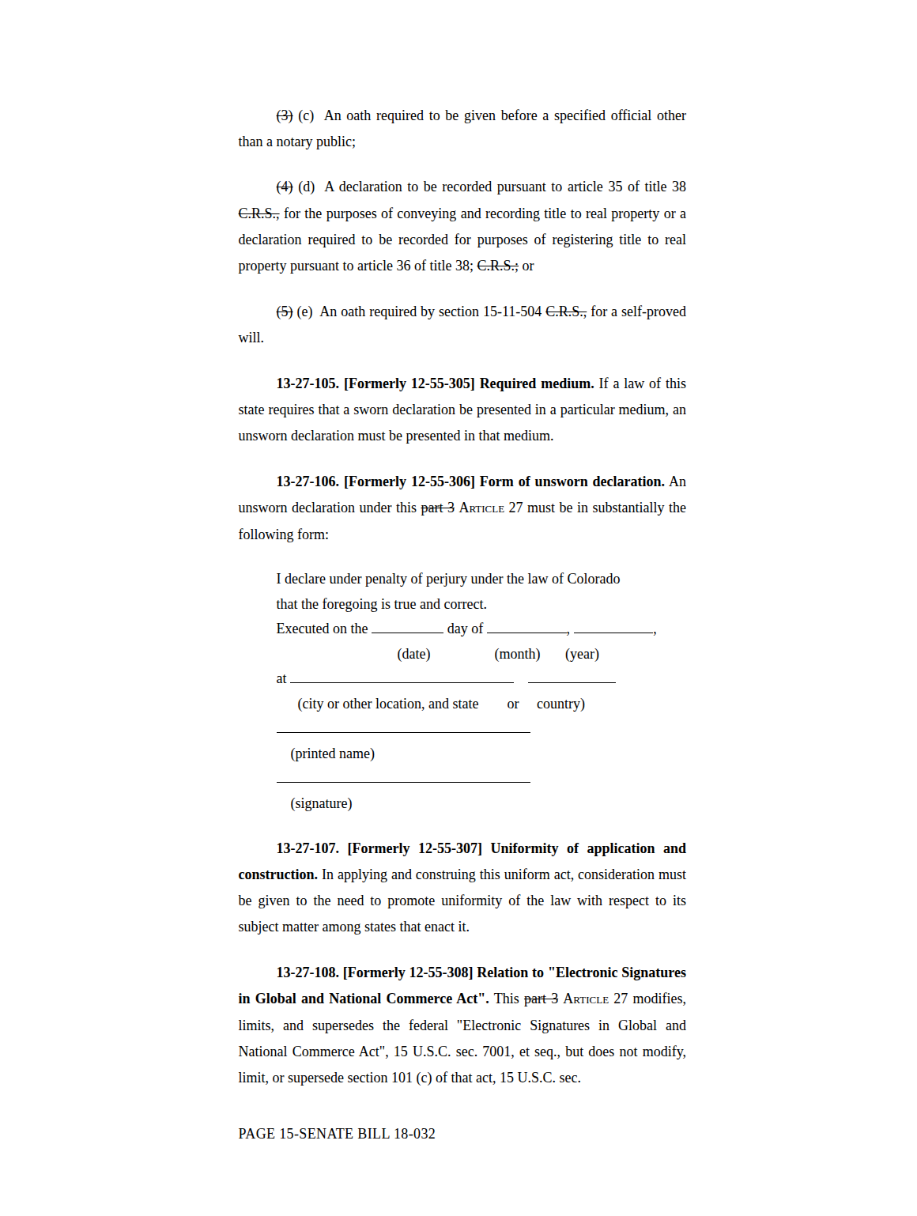(3) (c) An oath required to be given before a specified official other than a notary public;
(4) (d) A declaration to be recorded pursuant to article 35 of title 38 C.R.S., for the purposes of conveying and recording title to real property or a declaration required to be recorded for purposes of registering title to real property pursuant to article 36 of title 38; C.R.S.; or
(5) (e) An oath required by section 15-11-504 C.R.S., for a self-proved will.
13-27-105. [Formerly 12-55-305] Required medium. If a law of this state requires that a sworn declaration be presented in a particular medium, an unsworn declaration must be presented in that medium.
13-27-106. [Formerly 12-55-306] Form of unsworn declaration. An unsworn declaration under this part 3 Article 27 must be in substantially the following form:
I declare under penalty of perjury under the law of Colorado that the foregoing is true and correct. Executed on the day of , , (date) (month) (year) at (city or other location, and state or country) (printed name) (signature)
13-27-107. [Formerly 12-55-307] Uniformity of application and construction. In applying and construing this uniform act, consideration must be given to the need to promote uniformity of the law with respect to its subject matter among states that enact it.
13-27-108. [Formerly 12-55-308] Relation to "Electronic Signatures in Global and National Commerce Act". This part 3 Article 27 modifies, limits, and supersedes the federal "Electronic Signatures in Global and National Commerce Act", 15 U.S.C. sec. 7001, et seq., but does not modify, limit, or supersede section 101 (c) of that act, 15 U.S.C. sec.
PAGE 15-SENATE BILL 18-032